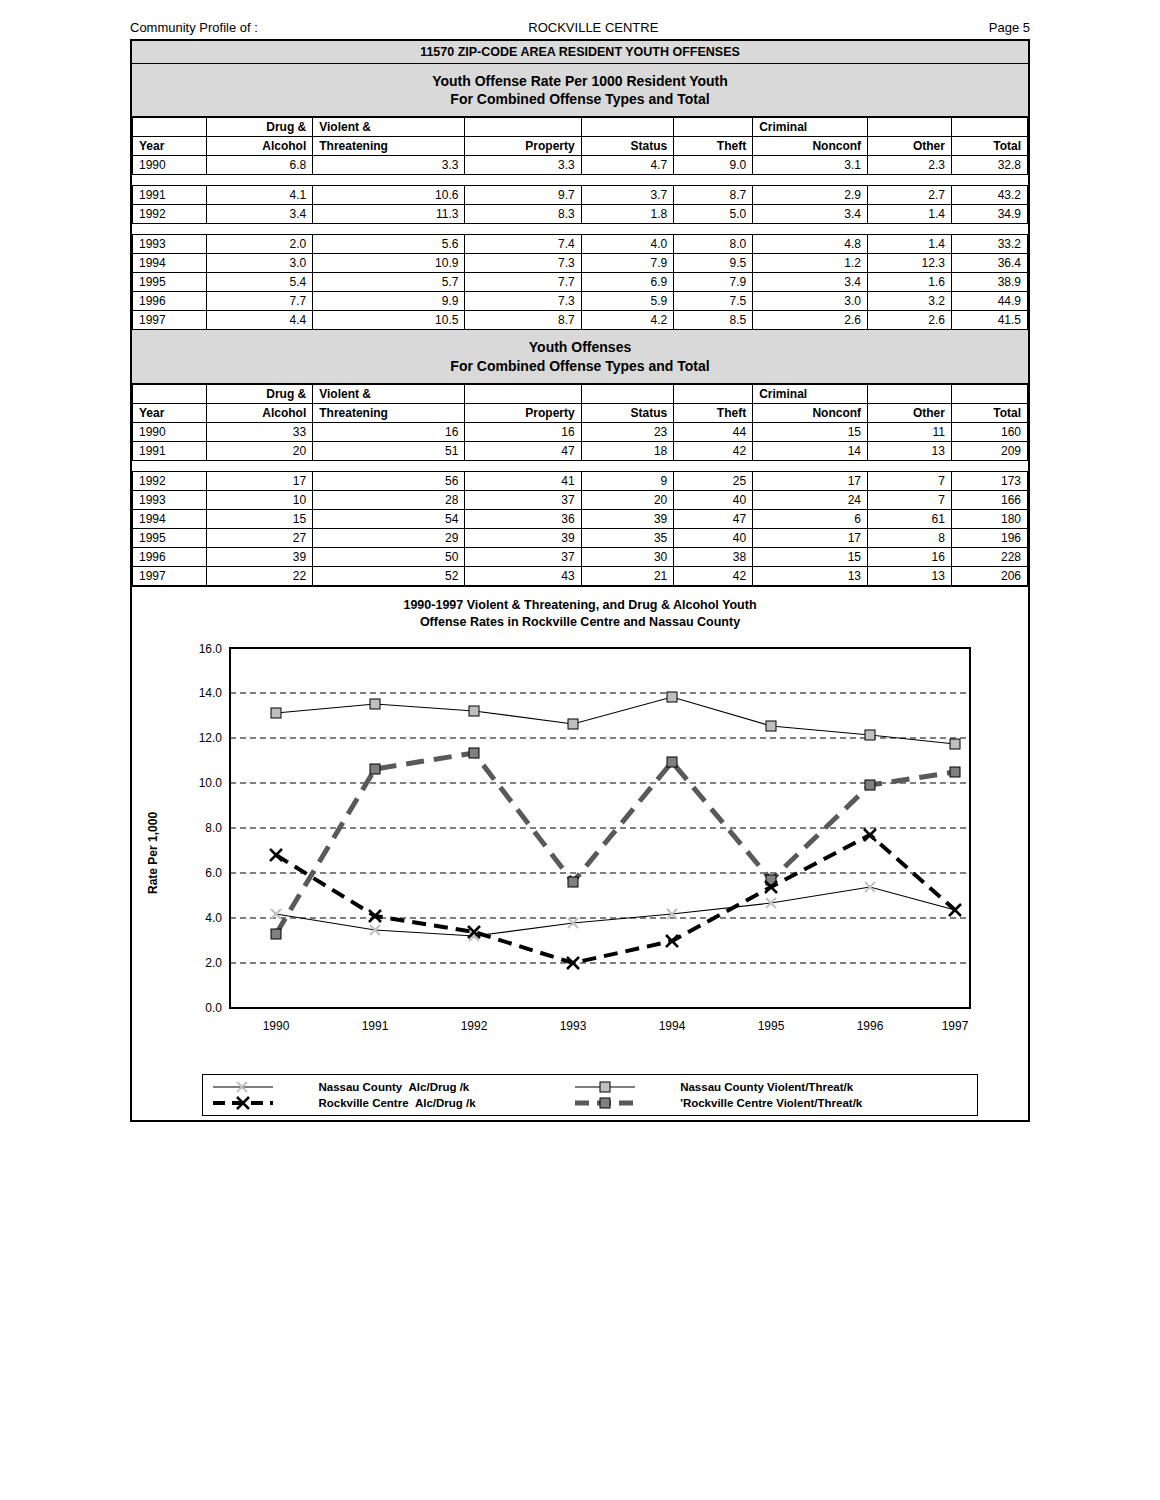Community Profile of :
ROCKVILLE CENTRE
Page 5
11570 ZIP-CODE AREA RESIDENT YOUTH OFFENSES
Youth Offense Rate Per 1000 Resident Youth
For Combined Offense Types and Total
| | Drug & | Violent & | | | | Criminal | | |
| --- | --- | --- | --- | --- | --- | --- | --- | --- |
| Year | Alcohol | Threatening | Property | Status | Theft | Nonconf | Other | Total |
| 1990 | 6.8 | 3.3 | 3.3 | 4.7 | 9.0 | 3.1 | 2.3 | 32.8 |
| 1991 | 4.1 | 10.6 | 9.7 | 3.7 | 8.7 | 2.9 | 2.7 | 43.2 |
| 1992 | 3.4 | 11.3 | 8.3 | 1.8 | 5.0 | 3.4 | 1.4 | 34.9 |
| 1993 | 2.0 | 5.6 | 7.4 | 4.0 | 8.0 | 4.8 | 1.4 | 33.2 |
| 1994 | 3.0 | 10.9 | 7.3 | 7.9 | 9.5 | 1.2 | 12.3 | 36.4 |
| 1995 | 5.4 | 5.7 | 7.7 | 6.9 | 7.9 | 3.4 | 1.6 | 38.9 |
| 1996 | 7.7 | 9.9 | 7.3 | 5.9 | 7.5 | 3.0 | 3.2 | 44.9 |
| 1997 | 4.4 | 10.5 | 8.7 | 4.2 | 8.5 | 2.6 | 2.6 | 41.5 |
Youth Offenses
For Combined Offense Types and Total
| | Drug & | Violent & | | | | Criminal | | |
| --- | --- | --- | --- | --- | --- | --- | --- | --- |
| Year | Alcohol | Threatening | Property | Status | Theft | Nonconf | Other | Total |
| 1990 | 33 | 16 | 16 | 23 | 44 | 15 | 11 | 160 |
| 1991 | 20 | 51 | 47 | 18 | 42 | 14 | 13 | 209 |
| 1992 | 17 | 56 | 41 | 9 | 25 | 17 | 7 | 173 |
| 1993 | 10 | 28 | 37 | 20 | 40 | 24 | 7 | 166 |
| 1994 | 15 | 54 | 36 | 39 | 47 | 6 | 61 | 180 |
| 1995 | 27 | 29 | 39 | 35 | 40 | 17 | 8 | 196 |
| 1996 | 39 | 50 | 37 | 30 | 38 | 15 | 16 | 228 |
| 1997 | 22 | 52 | 43 | 21 | 42 | 13 | 13 | 206 |
1990-1997 Violent & Threatening, and Drug & Alcohol Youth
Offense Rates in Rockville Centre and Nassau County
Rate Per 1,000
16.0 14.0 12.0 10.0 8.0 6.0 4.0 2.0 0.0 1990 1991 1992 1993 1994 1995 1996 1997
| | Nassau County Alc/Drug /k | | Nassau County Violent/Threat/k |
| | Rockville Centre Alc/Drug /k | | 'Rockville Centre Violent/Threat/k |